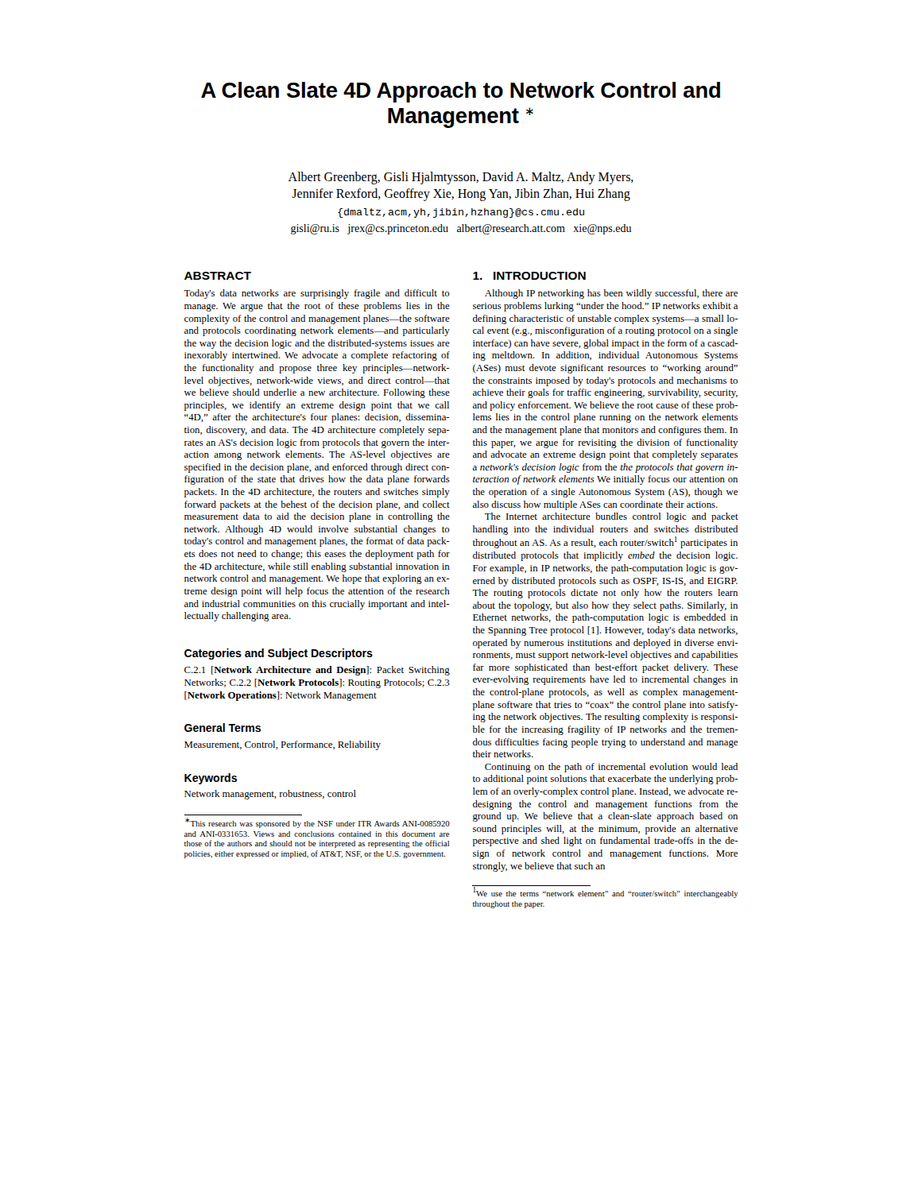A Clean Slate 4D Approach to Network Control and
Management ∗
Albert Greenberg, Gisli Hjalmtysson, David A. Maltz, Andy Myers,
Jennifer Rexford, Geoffrey Xie, Hong Yan, Jibin Zhan, Hui Zhang
{dmaltz,acm,yh,jibin,hzhang}@cs.cmu.edu
gisli@ru.is jrex@cs.princeton.edu albert@research.att.com xie@nps.edu
ABSTRACT
Today's data networks are surprisingly fragile and difficult to manage. We argue that the root of these problems lies in the complexity of the control and management planes—the software and protocols coordinating network elements—and particularly the way the decision logic and the distributed-systems issues are inexorably intertwined. We advocate a complete refactoring of the functionality and propose three key principles—network-level objectives, network-wide views, and direct control—that we believe should underlie a new architecture. Following these principles, we identify an extreme design point that we call “4D,” after the architecture's four planes: decision, dissemination, discovery, and data. The 4D architecture completely separates an AS's decision logic from protocols that govern the interaction among network elements. The AS-level objectives are specified in the decision plane, and enforced through direct configuration of the state that drives how the data plane forwards packets. In the 4D architecture, the routers and switches simply forward packets at the behest of the decision plane, and collect measurement data to aid the decision plane in controlling the network. Although 4D would involve substantial changes to today's control and management planes, the format of data packets does not need to change; this eases the deployment path for the 4D architecture, while still enabling substantial innovation in network control and management. We hope that exploring an extreme design point will help focus the attention of the research and industrial communities on this crucially important and intellectually challenging area.
Categories and Subject Descriptors
C.2.1 [Network Architecture and Design]: Packet Switching Networks; C.2.2 [Network Protocols]: Routing Protocols; C.2.3 [Network Operations]: Network Management
General Terms
Measurement, Control, Performance, Reliability
Keywords
Network management, robustness, control
∗This research was sponsored by the NSF under ITR Awards ANI-0085920 and ANI-0331653. Views and conclusions contained in this document are those of the authors and should not be interpreted as representing the official policies, either expressed or implied, of AT&T, NSF, or the U.S. government.
1. INTRODUCTION
Although IP networking has been wildly successful, there are serious problems lurking “under the hood.” IP networks exhibit a defining characteristic of unstable complex systems—a small local event (e.g., misconfiguration of a routing protocol on a single interface) can have severe, global impact in the form of a cascading meltdown. In addition, individual Autonomous Systems (ASes) must devote significant resources to “working around” the constraints imposed by today's protocols and mechanisms to achieve their goals for traffic engineering, survivability, security, and policy enforcement. We believe the root cause of these problems lies in the control plane running on the network elements and the management plane that monitors and configures them. In this paper, we argue for revisiting the division of functionality and advocate an extreme design point that completely separates a network's decision logic from the the protocols that govern interaction of network elements We initially focus our attention on the operation of a single Autonomous System (AS), though we also discuss how multiple ASes can coordinate their actions.
The Internet architecture bundles control logic and packet handling into the individual routers and switches distributed throughout an AS. As a result, each router/switch1 participates in distributed protocols that implicitly embed the decision logic. For example, in IP networks, the path-computation logic is governed by distributed protocols such as OSPF, IS-IS, and EIGRP. The routing protocols dictate not only how the routers learn about the topology, but also how they select paths. Similarly, in Ethernet networks, the path-computation logic is embedded in the Spanning Tree protocol [1]. However, today's data networks, operated by numerous institutions and deployed in diverse environments, must support network-level objectives and capabilities far more sophisticated than best-effort packet delivery. These ever-evolving requirements have led to incremental changes in the control-plane protocols, as well as complex management-plane software that tries to “coax” the control plane into satisfying the network objectives. The resulting complexity is responsible for the increasing fragility of IP networks and the tremendous difficulties facing people trying to understand and manage their networks.
Continuing on the path of incremental evolution would lead to additional point solutions that exacerbate the underlying problem of an overly-complex control plane. Instead, we advocate redesigning the control and management functions from the ground up. We believe that a clean-slate approach based on sound principles will, at the minimum, provide an alternative perspective and shed light on fundamental trade-offs in the design of network control and management functions. More strongly, we believe that such an
1We use the terms “network element” and “router/switch” interchangeably throughout the paper.